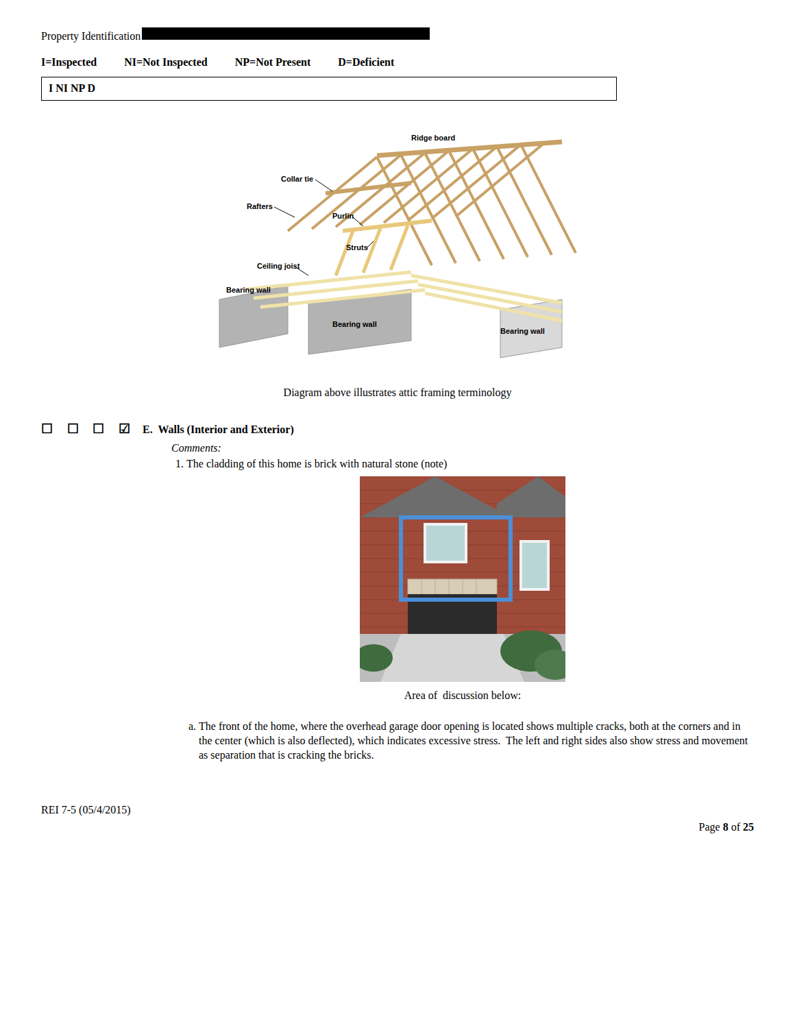Property Identification
I=Inspected NI=Not Inspected NP=Not Present D=Deficient
I NI NP D
Ridge board Collar tie Rafters Purlin Struts Ceiling joist Bearing wall Bearing wall Bearing wall
Diagram above illustrates attic framing terminology
☐ ☐ ☐ ☑ E. Walls (Interior and Exterior)
Comments:
The cladding of this home is brick with natural stone (note)
Area of discussion below:
The front of the home, where the overhead garage door opening is located shows multiple cracks, both at the corners and in the center (which is also deflected), which indicates excessive stress. The left and right sides also show stress and movement as separation that is cracking the bricks.
REI 7-5 (05/4/2015)
Page 8 of 25